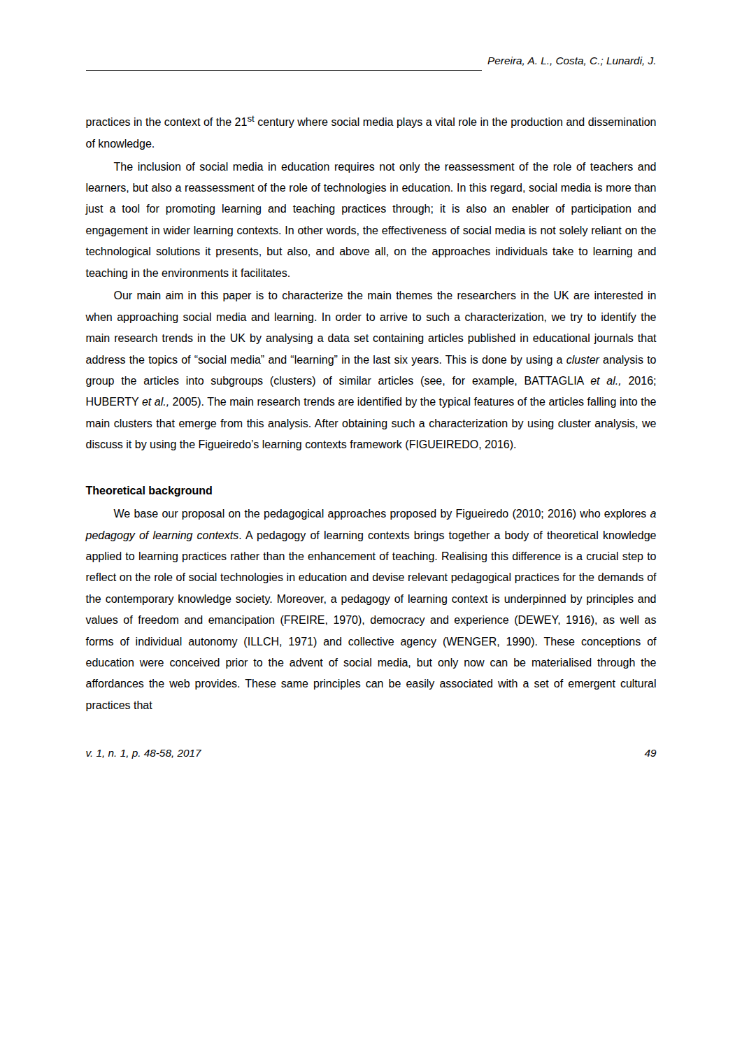Pereira, A. L., Costa, C.; Lunardi, J.
practices in the context of the 21st century where social media plays a vital role in the production and dissemination of knowledge.
The inclusion of social media in education requires not only the reassessment of the role of teachers and learners, but also a reassessment of the role of technologies in education. In this regard, social media is more than just a tool for promoting learning and teaching practices through; it is also an enabler of participation and engagement in wider learning contexts. In other words, the effectiveness of social media is not solely reliant on the technological solutions it presents, but also, and above all, on the approaches individuals take to learning and teaching in the environments it facilitates.
Our main aim in this paper is to characterize the main themes the researchers in the UK are interested in when approaching social media and learning. In order to arrive to such a characterization, we try to identify the main research trends in the UK by analysing a data set containing articles published in educational journals that address the topics of “social media” and “learning” in the last six years. This is done by using a cluster analysis to group the articles into subgroups (clusters) of similar articles (see, for example, BATTAGLIA et al., 2016; HUBERTY et al., 2005). The main research trends are identified by the typical features of the articles falling into the main clusters that emerge from this analysis. After obtaining such a characterization by using cluster analysis, we discuss it by using the Figueiredo’s learning contexts framework (FIGUEIREDO, 2016).
Theoretical background
We base our proposal on the pedagogical approaches proposed by Figueiredo (2010; 2016) who explores a pedagogy of learning contexts. A pedagogy of learning contexts brings together a body of theoretical knowledge applied to learning practices rather than the enhancement of teaching. Realising this difference is a crucial step to reflect on the role of social technologies in education and devise relevant pedagogical practices for the demands of the contemporary knowledge society. Moreover, a pedagogy of learning context is underpinned by principles and values of freedom and emancipation (FREIRE, 1970), democracy and experience (DEWEY, 1916), as well as forms of individual autonomy (ILLCH, 1971) and collective agency (WENGER, 1990). These conceptions of education were conceived prior to the advent of social media, but only now can be materialised through the affordances the web provides. These same principles can be easily associated with a set of emergent cultural practices that
v. 1, n. 1, p. 48-58, 2017 49